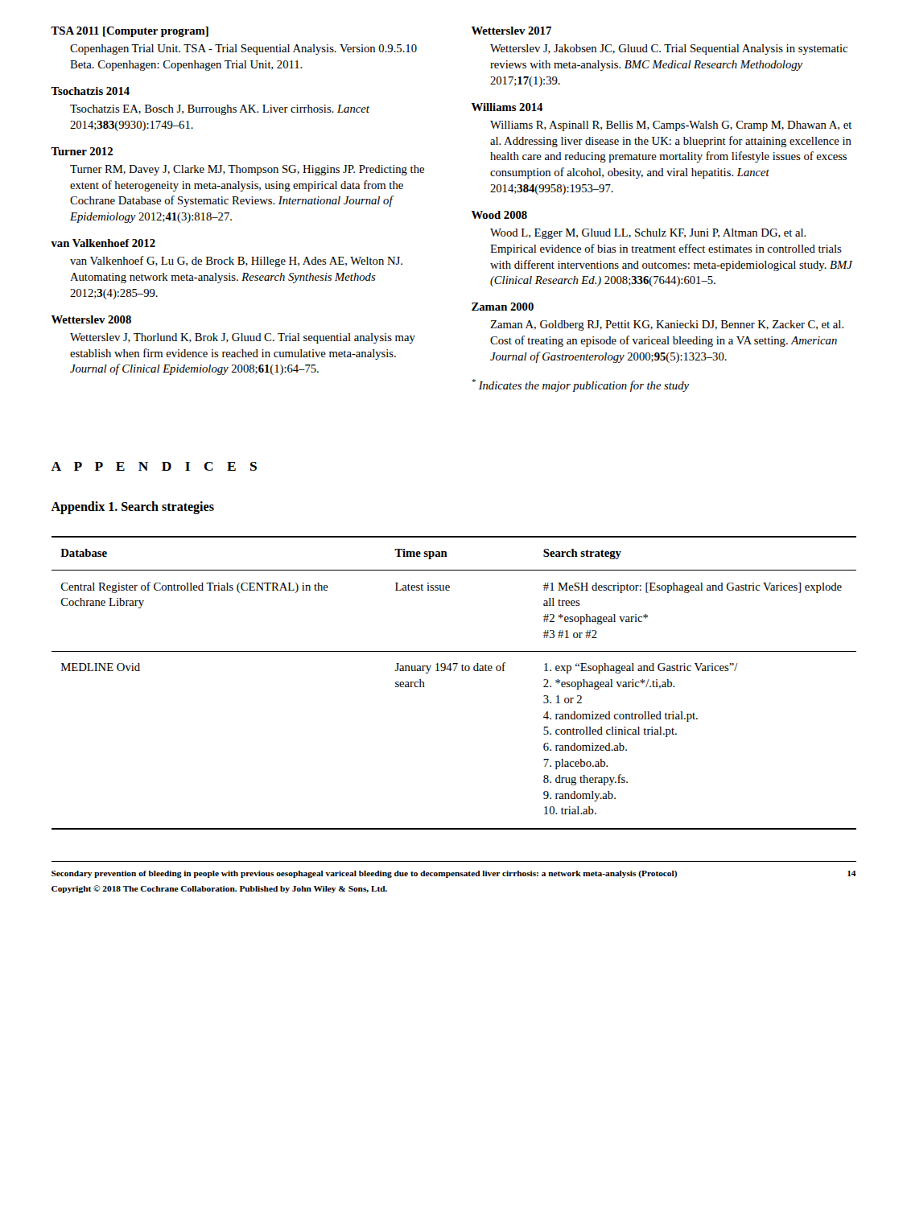TSA 2011 [Computer program]
Copenhagen Trial Unit. TSA - Trial Sequential Analysis. Version 0.9.5.10 Beta. Copenhagen: Copenhagen Trial Unit, 2011.
Tsochatzis 2014
Tsochatzis EA, Bosch J, Burroughs AK. Liver cirrhosis. Lancet 2014;383(9930):1749–61.
Turner 2012
Turner RM, Davey J, Clarke MJ, Thompson SG, Higgins JP. Predicting the extent of heterogeneity in meta-analysis, using empirical data from the Cochrane Database of Systematic Reviews. International Journal of Epidemiology 2012;41(3):818–27.
van Valkenhoef 2012
van Valkenhoef G, Lu G, de Brock B, Hillege H, Ades AE, Welton NJ. Automating network meta-analysis. Research Synthesis Methods 2012;3(4):285–99.
Wetterslev 2008
Wetterslev J, Thorlund K, Brok J, Gluud C. Trial sequential analysis may establish when firm evidence is reached in cumulative meta-analysis. Journal of Clinical Epidemiology 2008;61(1):64–75.
Wetterslev 2017
Wetterslev J, Jakobsen JC, Gluud C. Trial Sequential Analysis in systematic reviews with meta-analysis. BMC Medical Research Methodology 2017;17(1):39.
Williams 2014
Williams R, Aspinall R, Bellis M, Camps-Walsh G, Cramp M, Dhawan A, et al. Addressing liver disease in the UK: a blueprint for attaining excellence in health care and reducing premature mortality from lifestyle issues of excess consumption of alcohol, obesity, and viral hepatitis. Lancet 2014;384(9958):1953–97.
Wood 2008
Wood L, Egger M, Gluud LL, Schulz KF, Juni P, Altman DG, et al. Empirical evidence of bias in treatment effect estimates in controlled trials with different interventions and outcomes: meta-epidemiological study. BMJ (Clinical Research Ed.) 2008;336(7644):601–5.
Zaman 2000
Zaman A, Goldberg RJ, Pettit KG, Kaniecki DJ, Benner K, Zacker C, et al. Cost of treating an episode of variceal bleeding in a VA setting. American Journal of Gastroenterology 2000;95(5):1323–30.
* Indicates the major publication for the study
A P P E N D I C E S
Appendix 1. Search strategies
| Database | Time span | Search strategy |
| --- | --- | --- |
| Central Register of Controlled Trials (CENTRAL) in the Cochrane Library | Latest issue | #1 MeSH descriptor: [Esophageal and Gastric Varices] explode all trees #2 *esophageal varic* #3 #1 or #2 |
| MEDLINE Ovid | January 1947 to date of search | 1. exp “Esophageal and Gastric Varices”/ 2. *esophageal varic*/.ti,ab. 3. 1 or 2 4. randomized controlled trial.pt. 5. controlled clinical trial.pt. 6. randomized.ab. 7. placebo.ab. 8. drug therapy.fs. 9. randomly.ab. 10. trial.ab. |
Secondary prevention of bleeding in people with previous oesophageal variceal bleeding due to decompensated liver cirrhosis: a network meta-analysis (Protocol)
Copyright © 2018 The Cochrane Collaboration. Published by John Wiley & Sons, Ltd.
14